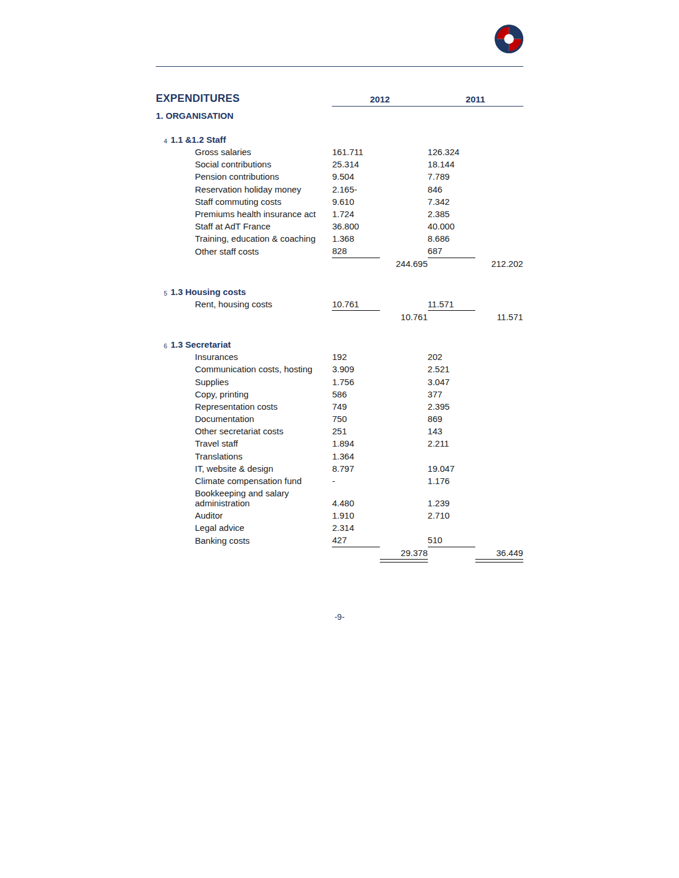| EXPENDITURES | 2012 | 2011 |
| 1. ORGANISATION | |
| 4 | 1.1 &1.2 Staff | |
| | Gross salaries | 161.711 | | 126.324 | |
| | Social contributions | 25.314 | | 18.144 | |
| | Pension contributions | 9.504 | | 7.789 | |
| | Reservation holiday money | 2.165- | | 846 | |
| | Staff commuting costs | 9.610 | | 7.342 | |
| | Premiums health insurance act | 1.724 | | 2.385 | |
| | Staff at AdT France | 36.800 | | 40.000 | |
| | Training, education & coaching | 1.368 | | 8.686 | |
| | Other staff costs | 828 | | 687 | |
| | | | 244.695 | | 212.202 |
| 5 | 1.3 Housing costs | |
| | Rent, housing costs | 10.761 | | 11.571 | |
| | | | 10.761 | | 11.571 |
| 6 | 1.3 Secretariat | |
| | Insurances | 192 | | 202 | |
| | Communication costs, hosting | 3.909 | | 2.521 | |
| | Supplies | 1.756 | | 3.047 | |
| | Copy, printing | 586 | | 377 | |
| | Representation costs | 749 | | 2.395 | |
| | Documentation | 750 | | 869 | |
| | Other secretariat costs | 251 | | 143 | |
| | Travel staff | 1.894 | | 2.211 | |
| | Translations | 1.364 | | | |
| | IT, website & design | 8.797 | | 19.047 | |
| | Climate compensation fund | - | | 1.176 | |
| | Bookkeeping and salary administration | 4.480 | | 1.239 | |
| | Auditor | 1.910 | | 2.710 | |
| | Legal advice | 2.314 | | | |
| | Banking costs | 427 | | 510 | |
| | | | 29.378 | | 36.449 |
-9-